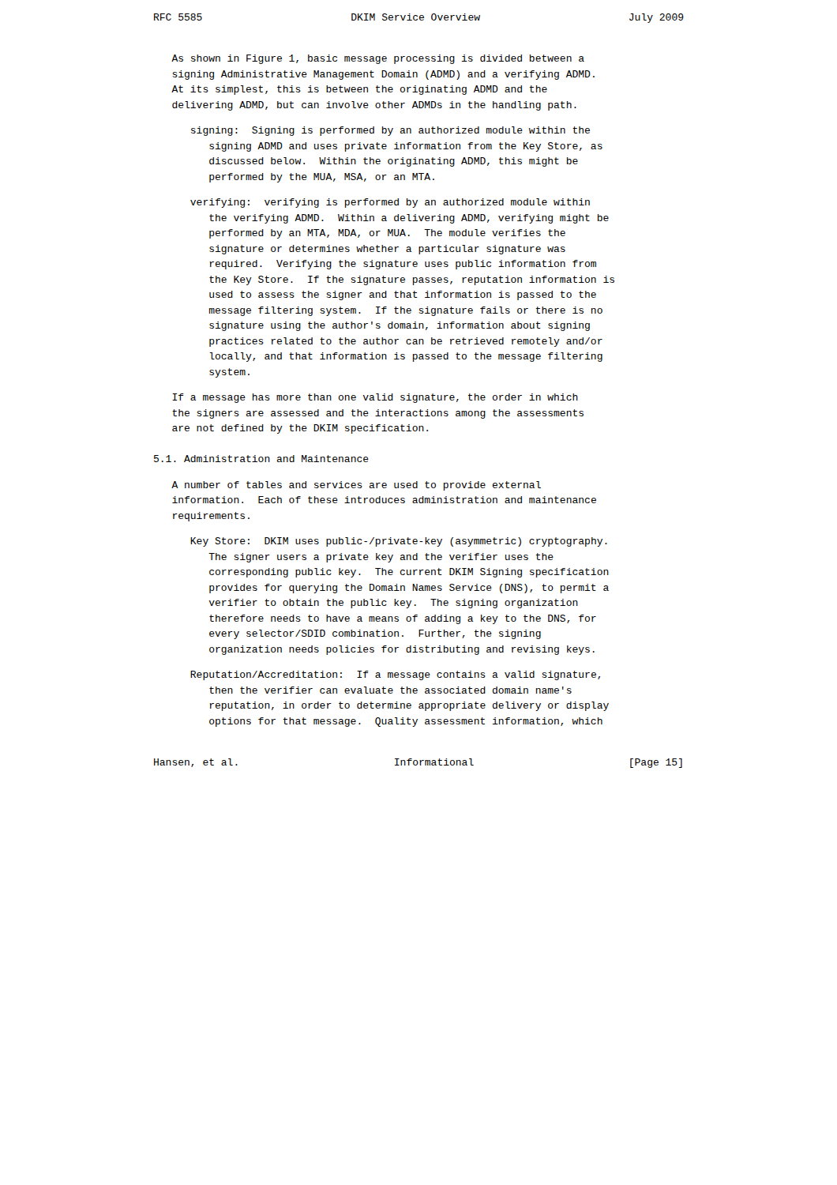RFC 5585 DKIM Service Overview July 2009
As shown in Figure 1, basic message processing is divided between a signing Administrative Management Domain (ADMD) and a verifying ADMD. At its simplest, this is between the originating ADMD and the delivering ADMD, but can involve other ADMDs in the handling path.
signing: Signing is performed by an authorized module within the signing ADMD and uses private information from the Key Store, as discussed below. Within the originating ADMD, this might be performed by the MUA, MSA, or an MTA.
verifying: verifying is performed by an authorized module within the verifying ADMD. Within a delivering ADMD, verifying might be performed by an MTA, MDA, or MUA. The module verifies the signature or determines whether a particular signature was required. Verifying the signature uses public information from the Key Store. If the signature passes, reputation information is used to assess the signer and that information is passed to the message filtering system. If the signature fails or there is no signature using the author's domain, information about signing practices related to the author can be retrieved remotely and/or locally, and that information is passed to the message filtering system.
If a message has more than one valid signature, the order in which the signers are assessed and the interactions among the assessments are not defined by the DKIM specification.
5.1. Administration and Maintenance
A number of tables and services are used to provide external information. Each of these introduces administration and maintenance requirements.
Key Store: DKIM uses public-/private-key (asymmetric) cryptography. The signer users a private key and the verifier uses the corresponding public key. The current DKIM Signing specification provides for querying the Domain Names Service (DNS), to permit a verifier to obtain the public key. The signing organization therefore needs to have a means of adding a key to the DNS, for every selector/SDID combination. Further, the signing organization needs policies for distributing and revising keys.
Reputation/Accreditation: If a message contains a valid signature, then the verifier can evaluate the associated domain name's reputation, in order to determine appropriate delivery or display options for that message. Quality assessment information, which
Hansen, et al. Informational [Page 15]